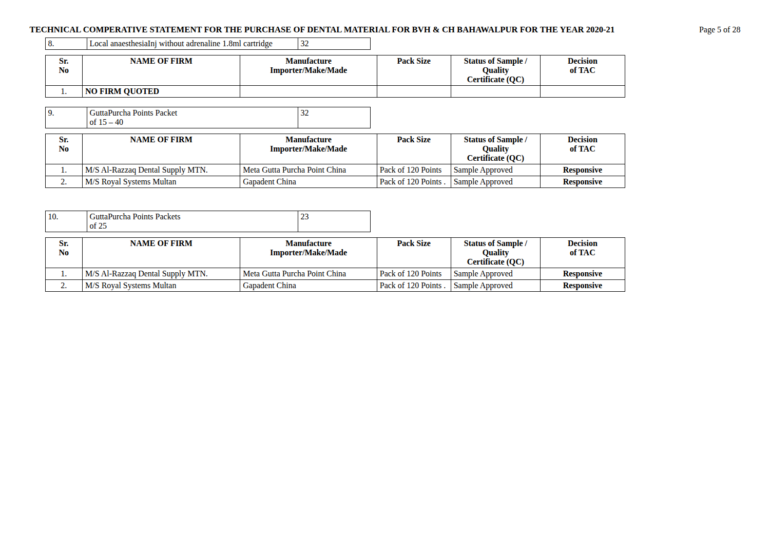Technical Comperative Statement for the Purchase of Dental Material for BVH & CH Bahawalpur for the Year 2020-21
Page 5 of 28
| 8. | Local anaesthesiaInj without adrenaline 1.8ml cartridge | 32 |
| Sr. No | NAME OF FIRM | Manufacture Importer/Make/Made | Pack Size | Status of Sample / Quality Certificate (QC) | Decision of TAC |
| --- | --- | --- | --- | --- | --- |
| 1. | NO FIRM QUOTED | | | | |
| 9. | GuttaPurcha Points Packet of 15 – 40 | 32 |
| Sr. No | NAME OF FIRM | Manufacture Importer/Make/Made | Pack Size | Status of Sample / Quality Certificate (QC) | Decision of TAC |
| --- | --- | --- | --- | --- | --- |
| 1. | M/S Al-Razzaq Dental Supply MTN. | Meta Gutta Purcha Point China | Pack of 120 Points | Sample Approved | Responsive |
| 2. | M/S Royal Systems Multan | Gapadent China | Pack of 120 Points . | Sample Approved | Responsive |
| 10. | GuttaPurcha Points Packets of 25 | 23 |
| Sr. No | NAME OF FIRM | Manufacture Importer/Make/Made | Pack Size | Status of Sample / Quality Certificate (QC) | Decision of TAC |
| --- | --- | --- | --- | --- | --- |
| 1. | M/S Al-Razzaq Dental Supply MTN. | Meta Gutta Purcha Point China | Pack of 120 Points | Sample Approved | Responsive |
| 2. | M/S Royal Systems Multan | Gapadent China | Pack of 120 Points . | Sample Approved | Responsive |